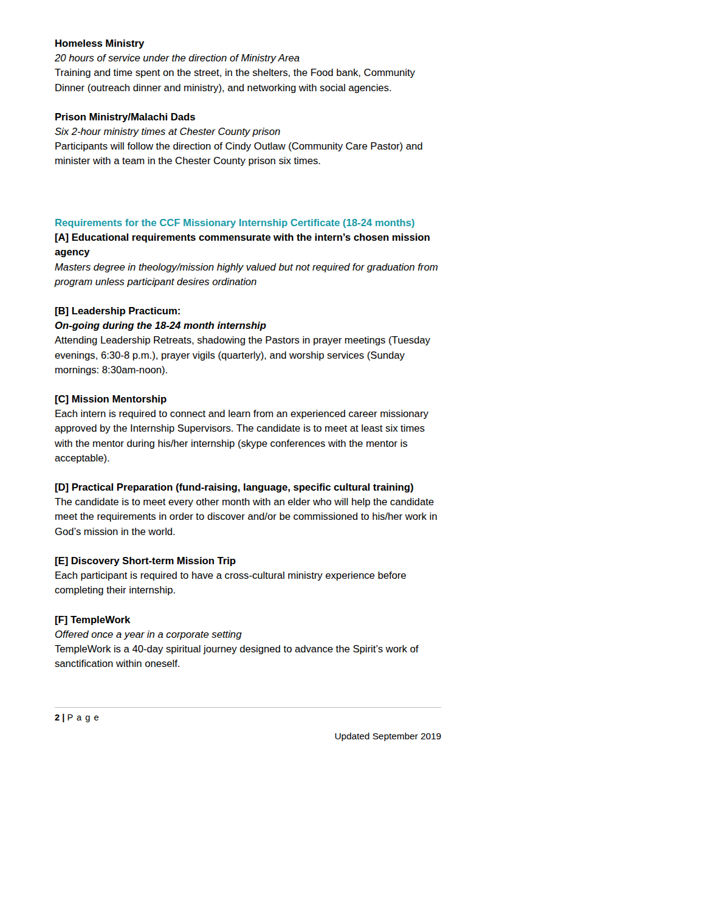Homeless Ministry
20 hours of service under the direction of Ministry Area
Training and time spent on the street, in the shelters, the Food bank, Community Dinner (outreach dinner and ministry), and networking with social agencies.
Prison Ministry/Malachi Dads
Six 2-hour ministry times at Chester County prison
Participants will follow the direction of Cindy Outlaw (Community Care Pastor) and minister with a team in the Chester County prison six times.
Requirements for the CCF Missionary Internship Certificate (18-24 months)
[A] Educational requirements commensurate with the intern’s chosen mission agency
Masters degree in theology/mission highly valued but not required for graduation from program unless participant desires ordination
[B] Leadership Practicum:
On-going during the 18-24 month internship
Attending Leadership Retreats, shadowing the Pastors in prayer meetings (Tuesday evenings, 6:30-8 p.m.), prayer vigils (quarterly), and worship services (Sunday mornings: 8:30am-noon).
[C] Mission Mentorship
Each intern is required to connect and learn from an experienced career missionary approved by the Internship Supervisors. The candidate is to meet at least six times with the mentor during his/her internship (skype conferences with the mentor is acceptable).
[D] Practical Preparation (fund-raising, language, specific cultural training)
The candidate is to meet every other month with an elder who will help the candidate meet the requirements in order to discover and/or be commissioned to his/her work in God’s mission in the world.
[E] Discovery Short-term Mission Trip
Each participant is required to have a cross-cultural ministry experience before completing their internship.
[F] TempleWork
Offered once a year in a corporate setting
TempleWork is a 40-day spiritual journey designed to advance the Spirit’s work of sanctification within oneself.
2 | P a g e
Updated September 2019